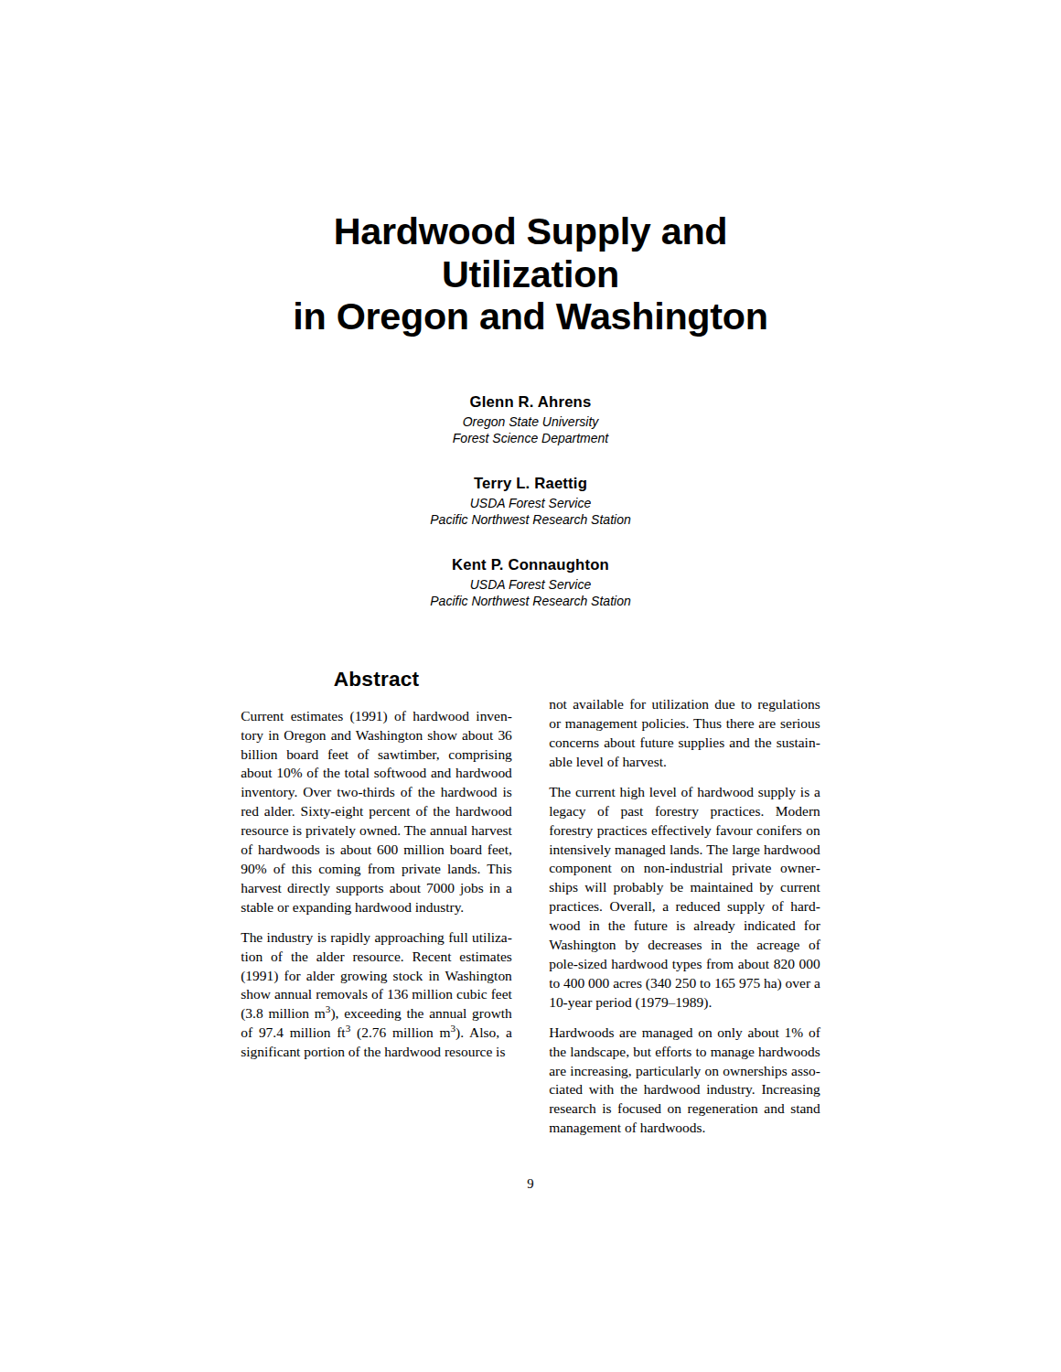Hardwood Supply and Utilization
in Oregon and Washington
Glenn R. Ahrens
Oregon State University
Forest Science Department
Terry L. Raettig
USDA Forest Service
Pacific Northwest Research Station
Kent P. Connaughton
USDA Forest Service
Pacific Northwest Research Station
Abstract
Current estimates (1991) of hardwood inventory in Oregon and Washington show about 36 billion board feet of sawtimber, comprising about 10% of the total softwood and hardwood inventory. Over two-thirds of the hardwood is red alder. Sixty-eight percent of the hardwood resource is privately owned. The annual harvest of hardwoods is about 600 million board feet, 90% of this coming from private lands. This harvest directly supports about 7000 jobs in a stable or expanding hardwood industry.
The industry is rapidly approaching full utilization of the alder resource. Recent estimates (1991) for alder growing stock in Washington show annual removals of 136 million cubic feet (3.8 million m3), exceeding the annual growth of 97.4 million ft3 (2.76 million m3). Also, a significant portion of the hardwood resource is
not available for utilization due to regulations or management policies. Thus there are serious concerns about future supplies and the sustainable level of harvest.
The current high level of hardwood supply is a legacy of past forestry practices. Modern forestry practices effectively favour conifers on intensively managed lands. The large hardwood component on non-industrial private ownerships will probably be maintained by current practices. Overall, a reduced supply of hardwood in the future is already indicated for Washington by decreases in the acreage of pole-sized hardwood types from about 820 000 to 400 000 acres (340 250 to 165 975 ha) over a 10-year period (1979–1989).
Hardwoods are managed on only about 1% of the landscape, but efforts to manage hardwoods are increasing, particularly on ownerships associated with the hardwood industry. Increasing research is focused on regeneration and stand management of hardwoods.
9